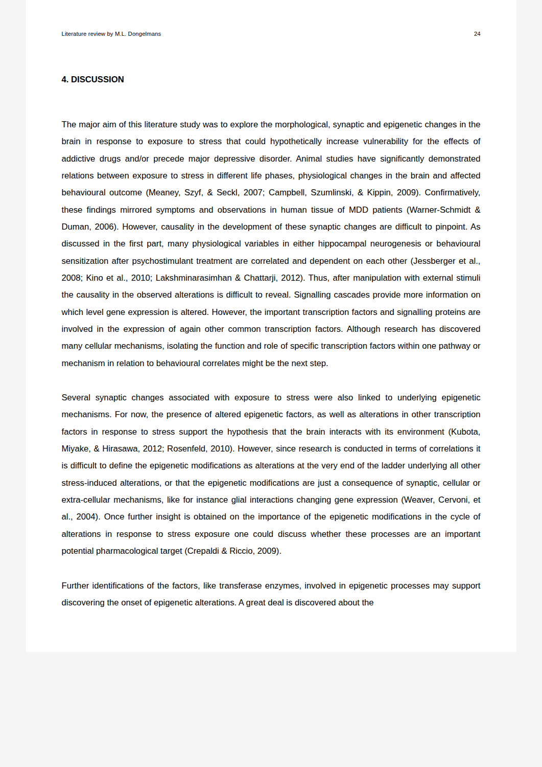Literature review by M.L. Dongelmans 24
4. DISCUSSION
The major aim of this literature study was to explore the morphological, synaptic and epigenetic changes in the brain in response to exposure to stress that could hypothetically increase vulnerability for the effects of addictive drugs and/or precede major depressive disorder. Animal studies have significantly demonstrated relations between exposure to stress in different life phases, physiological changes in the brain and affected behavioural outcome (Meaney, Szyf, & Seckl, 2007; Campbell, Szumlinski, & Kippin, 2009). Confirmatively, these findings mirrored symptoms and observations in human tissue of MDD patients (Warner-Schmidt & Duman, 2006). However, causality in the development of these synaptic changes are difficult to pinpoint. As discussed in the first part, many physiological variables in either hippocampal neurogenesis or behavioural sensitization after psychostimulant treatment are correlated and dependent on each other (Jessberger et al., 2008; Kino et al., 2010; Lakshminarasimhan & Chattarji, 2012). Thus, after manipulation with external stimuli the causality in the observed alterations is difficult to reveal. Signalling cascades provide more information on which level gene expression is altered. However, the important transcription factors and signalling proteins are involved in the expression of again other common transcription factors. Although research has discovered many cellular mechanisms, isolating the function and role of specific transcription factors within one pathway or mechanism in relation to behavioural correlates might be the next step.
Several synaptic changes associated with exposure to stress were also linked to underlying epigenetic mechanisms. For now, the presence of altered epigenetic factors, as well as alterations in other transcription factors in response to stress support the hypothesis that the brain interacts with its environment (Kubota, Miyake, & Hirasawa, 2012; Rosenfeld, 2010). However, since research is conducted in terms of correlations it is difficult to define the epigenetic modifications as alterations at the very end of the ladder underlying all other stress-induced alterations, or that the epigenetic modifications are just a consequence of synaptic, cellular or extra-cellular mechanisms, like for instance glial interactions changing gene expression (Weaver, Cervoni, et al., 2004). Once further insight is obtained on the importance of the epigenetic modifications in the cycle of alterations in response to stress exposure one could discuss whether these processes are an important potential pharmacological target (Crepaldi & Riccio, 2009).
Further identifications of the factors, like transferase enzymes, involved in epigenetic processes may support discovering the onset of epigenetic alterations. A great deal is discovered about the